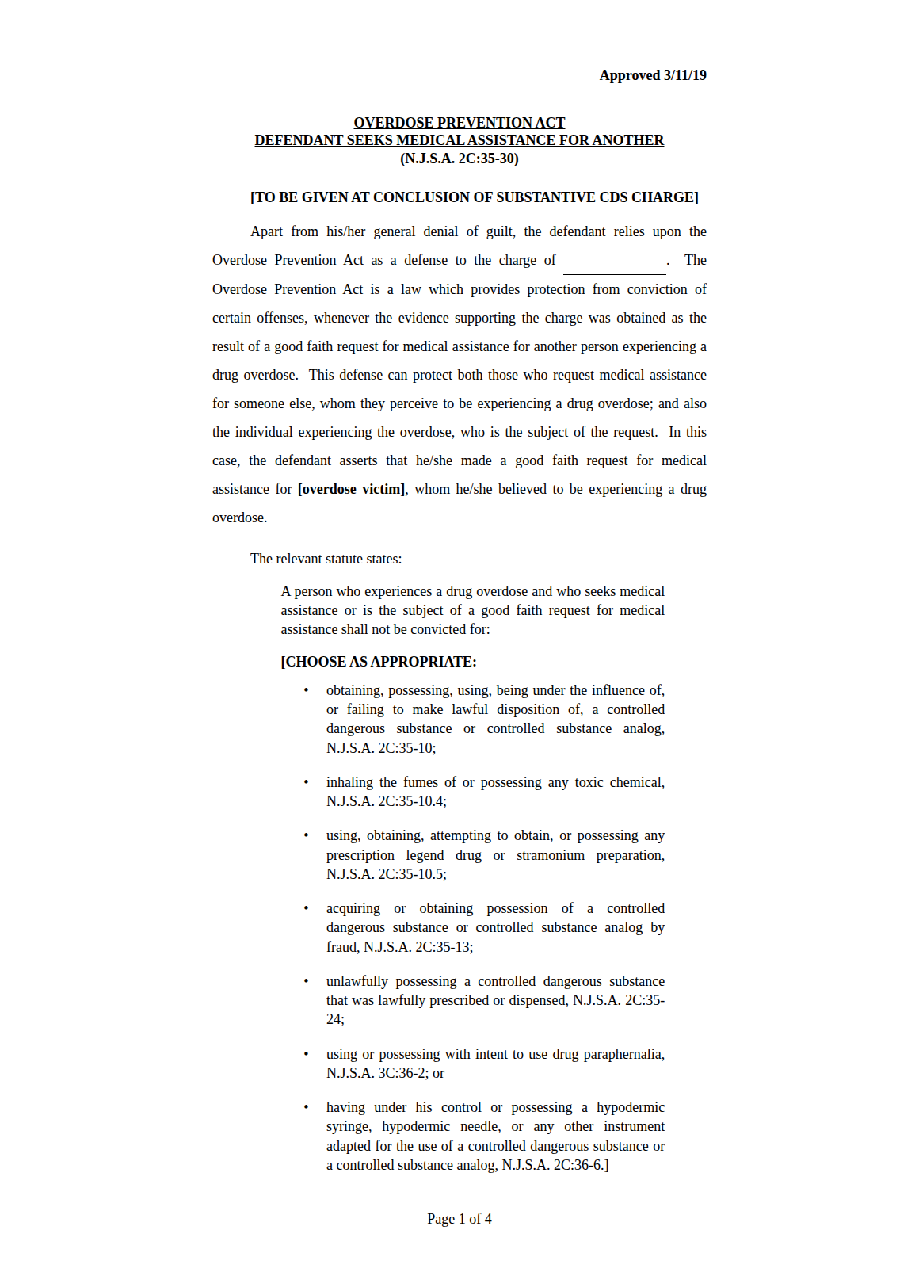Approved 3/11/19
OVERDOSE PREVENTION ACT
DEFENDANT SEEKS MEDICAL ASSISTANCE FOR ANOTHER
(N.J.S.A. 2C:35-30)
[TO BE GIVEN AT CONCLUSION OF SUBSTANTIVE CDS CHARGE]
Apart from his/her general denial of guilt, the defendant relies upon the Overdose Prevention Act as a defense to the charge of . The Overdose Prevention Act is a law which provides protection from conviction of certain offenses, whenever the evidence supporting the charge was obtained as the result of a good faith request for medical assistance for another person experiencing a drug overdose. This defense can protect both those who request medical assistance for someone else, whom they perceive to be experiencing a drug overdose; and also the individual experiencing the overdose, who is the subject of the request. In this case, the defendant asserts that he/she made a good faith request for medical assistance for [overdose victim], whom he/she believed to be experiencing a drug overdose.
The relevant statute states:
A person who experiences a drug overdose and who seeks medical assistance or is the subject of a good faith request for medical assistance shall not be convicted for:
[CHOOSE AS APPROPRIATE:
obtaining, possessing, using, being under the influence of, or failing to make lawful disposition of, a controlled dangerous substance or controlled substance analog, N.J.S.A. 2C:35-10;
inhaling the fumes of or possessing any toxic chemical, N.J.S.A. 2C:35-10.4;
using, obtaining, attempting to obtain, or possessing any prescription legend drug or stramonium preparation, N.J.S.A. 2C:35-10.5;
acquiring or obtaining possession of a controlled dangerous substance or controlled substance analog by fraud, N.J.S.A. 2C:35-13;
unlawfully possessing a controlled dangerous substance that was lawfully prescribed or dispensed, N.J.S.A. 2C:35-24;
using or possessing with intent to use drug paraphernalia, N.J.S.A. 3C:36-2; or
having under his control or possessing a hypodermic syringe, hypodermic needle, or any other instrument adapted for the use of a controlled dangerous substance or a controlled substance analog, N.J.S.A. 2C:36-6.]
Page 1 of 4